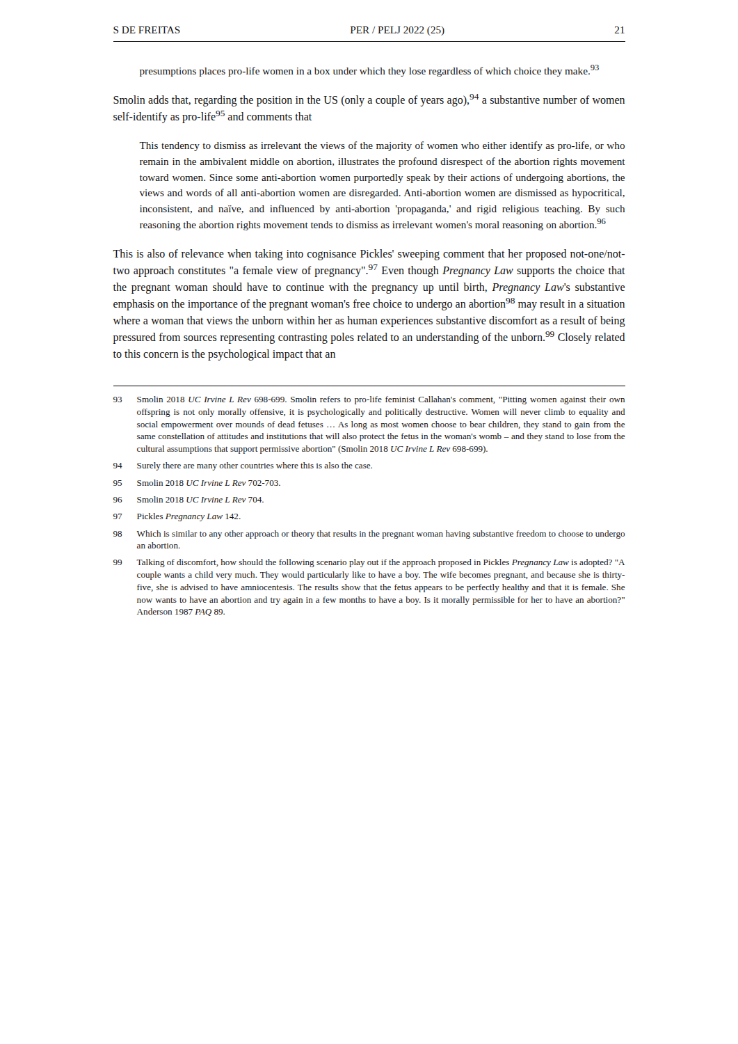S DE FREITAS PER / PELJ 2022 (25) 21
presumptions places pro-life women in a box under which they lose regardless of which choice they make.93
Smolin adds that, regarding the position in the US (only a couple of years ago),94 a substantive number of women self-identify as pro-life95 and comments that
This tendency to dismiss as irrelevant the views of the majority of women who either identify as pro-life, or who remain in the ambivalent middle on abortion, illustrates the profound disrespect of the abortion rights movement toward women. Since some anti-abortion women purportedly speak by their actions of undergoing abortions, the views and words of all anti-abortion women are disregarded. Anti-abortion women are dismissed as hypocritical, inconsistent, and naïve, and influenced by anti-abortion 'propaganda,' and rigid religious teaching. By such reasoning the abortion rights movement tends to dismiss as irrelevant women's moral reasoning on abortion.96
This is also of relevance when taking into cognisance Pickles' sweeping comment that her proposed not-one/not-two approach constitutes "a female view of pregnancy".97 Even though Pregnancy Law supports the choice that the pregnant woman should have to continue with the pregnancy up until birth, Pregnancy Law's substantive emphasis on the importance of the pregnant woman's free choice to undergo an abortion98 may result in a situation where a woman that views the unborn within her as human experiences substantive discomfort as a result of being pressured from sources representing contrasting poles related to an understanding of the unborn.99 Closely related to this concern is the psychological impact that an
93 Smolin 2018 UC Irvine L Rev 698-699. Smolin refers to pro-life feminist Callahan's comment, "Pitting women against their own offspring is not only morally offensive, it is psychologically and politically destructive. Women will never climb to equality and social empowerment over mounds of dead fetuses … As long as most women choose to bear children, they stand to gain from the same constellation of attitudes and institutions that will also protect the fetus in the woman's womb – and they stand to lose from the cultural assumptions that support permissive abortion" (Smolin 2018 UC Irvine L Rev 698-699).
94 Surely there are many other countries where this is also the case.
95 Smolin 2018 UC Irvine L Rev 702-703.
96 Smolin 2018 UC Irvine L Rev 704.
97 Pickles Pregnancy Law 142.
98 Which is similar to any other approach or theory that results in the pregnant woman having substantive freedom to choose to undergo an abortion.
99 Talking of discomfort, how should the following scenario play out if the approach proposed in Pickles Pregnancy Law is adopted? "A couple wants a child very much. They would particularly like to have a boy. The wife becomes pregnant, and because she is thirty-five, she is advised to have amniocentesis. The results show that the fetus appears to be perfectly healthy and that it is female. She now wants to have an abortion and try again in a few months to have a boy. Is it morally permissible for her to have an abortion?" Anderson 1987 PAQ 89.